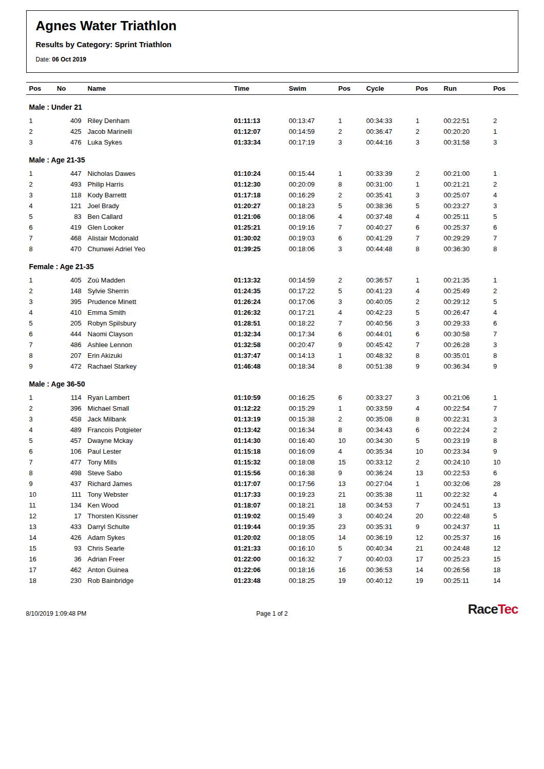Agnes Water Triathlon
Results by Category: Sprint Triathlon
Date: 06 Oct 2019
| Pos | No | Name | Time | Swim | Pos | Cycle | Pos | Run | Pos |
| --- | --- | --- | --- | --- | --- | --- | --- | --- | --- |
| Male : Under 21 |
| 1 | 409 | Riley Denham | 01:11:13 | 00:13:47 | 1 | 00:34:33 | 1 | 00:22:51 | 2 |
| 2 | 425 | Jacob Marinelli | 01:12:07 | 00:14:59 | 2 | 00:36:47 | 2 | 00:20:20 | 1 |
| 3 | 476 | Luka Sykes | 01:33:34 | 00:17:19 | 3 | 00:44:16 | 3 | 00:31:58 | 3 |
| Male : Age 21-35 |
| 1 | 447 | Nicholas Dawes | 01:10:24 | 00:15:44 | 1 | 00:33:39 | 2 | 00:21:00 | 1 |
| 2 | 493 | Philip Harris | 01:12:30 | 00:20:09 | 8 | 00:31:00 | 1 | 00:21:21 | 2 |
| 3 | 118 | Kody Barrettt | 01:17:18 | 00:16:29 | 2 | 00:35:41 | 3 | 00:25:07 | 4 |
| 4 | 121 | Joel Brady | 01:20:27 | 00:18:23 | 5 | 00:38:36 | 5 | 00:23:27 | 3 |
| 5 | 83 | Ben Callard | 01:21:06 | 00:18:06 | 4 | 00:37:48 | 4 | 00:25:11 | 5 |
| 6 | 419 | Glen Looker | 01:25:21 | 00:19:16 | 7 | 00:40:27 | 6 | 00:25:37 | 6 |
| 7 | 468 | Alistair Mcdonald | 01:30:02 | 00:19:03 | 6 | 00:41:29 | 7 | 00:29:29 | 7 |
| 8 | 470 | Chunwei Adriel Yeo | 01:39:25 | 00:18:06 | 3 | 00:44:48 | 8 | 00:36:30 | 8 |
| Female : Age 21-35 |
| 1 | 405 | Zoù Madden | 01:13:32 | 00:14:59 | 2 | 00:36:57 | 1 | 00:21:35 | 1 |
| 2 | 148 | Sylvie Sherrin | 01:24:35 | 00:17:22 | 5 | 00:41:23 | 4 | 00:25:49 | 2 |
| 3 | 395 | Prudence Minett | 01:26:24 | 00:17:06 | 3 | 00:40:05 | 2 | 00:29:12 | 5 |
| 4 | 410 | Emma Smith | 01:26:32 | 00:17:21 | 4 | 00:42:23 | 5 | 00:26:47 | 4 |
| 5 | 205 | Robyn Spilsbury | 01:28:51 | 00:18:22 | 7 | 00:40:56 | 3 | 00:29:33 | 6 |
| 6 | 444 | Naomi Clayson | 01:32:34 | 00:17:34 | 6 | 00:44:01 | 6 | 00:30:58 | 7 |
| 7 | 486 | Ashlee Lennon | 01:32:58 | 00:20:47 | 9 | 00:45:42 | 7 | 00:26:28 | 3 |
| 8 | 207 | Erin Akizuki | 01:37:47 | 00:14:13 | 1 | 00:48:32 | 8 | 00:35:01 | 8 |
| 9 | 472 | Rachael Starkey | 01:46:48 | 00:18:34 | 8 | 00:51:38 | 9 | 00:36:34 | 9 |
| Male : Age 36-50 |
| 1 | 114 | Ryan Lambert | 01:10:59 | 00:16:25 | 6 | 00:33:27 | 3 | 00:21:06 | 1 |
| 2 | 396 | Michael Small | 01:12:22 | 00:15:29 | 1 | 00:33:59 | 4 | 00:22:54 | 7 |
| 3 | 458 | Jack Milbank | 01:13:19 | 00:15:38 | 2 | 00:35:08 | 8 | 00:22:31 | 3 |
| 4 | 489 | Francois Potgieter | 01:13:42 | 00:16:34 | 8 | 00:34:43 | 6 | 00:22:24 | 2 |
| 5 | 457 | Dwayne Mckay | 01:14:30 | 00:16:40 | 10 | 00:34:30 | 5 | 00:23:19 | 8 |
| 6 | 106 | Paul Lester | 01:15:18 | 00:16:09 | 4 | 00:35:34 | 10 | 00:23:34 | 9 |
| 7 | 477 | Tony Mills | 01:15:32 | 00:18:08 | 15 | 00:33:12 | 2 | 00:24:10 | 10 |
| 8 | 498 | Steve Sabo | 01:15:56 | 00:16:38 | 9 | 00:36:24 | 13 | 00:22:53 | 6 |
| 9 | 437 | Richard James | 01:17:07 | 00:17:56 | 13 | 00:27:04 | 1 | 00:32:06 | 28 |
| 10 | 111 | Tony Webster | 01:17:33 | 00:19:23 | 21 | 00:35:38 | 11 | 00:22:32 | 4 |
| 11 | 134 | Ken Wood | 01:18:07 | 00:18:21 | 18 | 00:34:53 | 7 | 00:24:51 | 13 |
| 12 | 17 | Thorsten Kissner | 01:19:02 | 00:15:49 | 3 | 00:40:24 | 20 | 00:22:48 | 5 |
| 13 | 433 | Darryl Schulte | 01:19:44 | 00:19:35 | 23 | 00:35:31 | 9 | 00:24:37 | 11 |
| 14 | 426 | Adam Sykes | 01:20:02 | 00:18:05 | 14 | 00:36:19 | 12 | 00:25:37 | 16 |
| 15 | 93 | Chris Searle | 01:21:33 | 00:16:10 | 5 | 00:40:34 | 21 | 00:24:48 | 12 |
| 16 | 36 | Adrian Freer | 01:22:00 | 00:16:32 | 7 | 00:40:03 | 17 | 00:25:23 | 15 |
| 17 | 462 | Anton Guinea | 01:22:06 | 00:18:16 | 16 | 00:36:53 | 14 | 00:26:56 | 18 |
| 18 | 230 | Rob Bainbridge | 01:23:48 | 00:18:25 | 19 | 00:40:12 | 19 | 00:25:11 | 14 |
8/10/2019 1:09:48 PM
Page 1 of 2
Race Tec